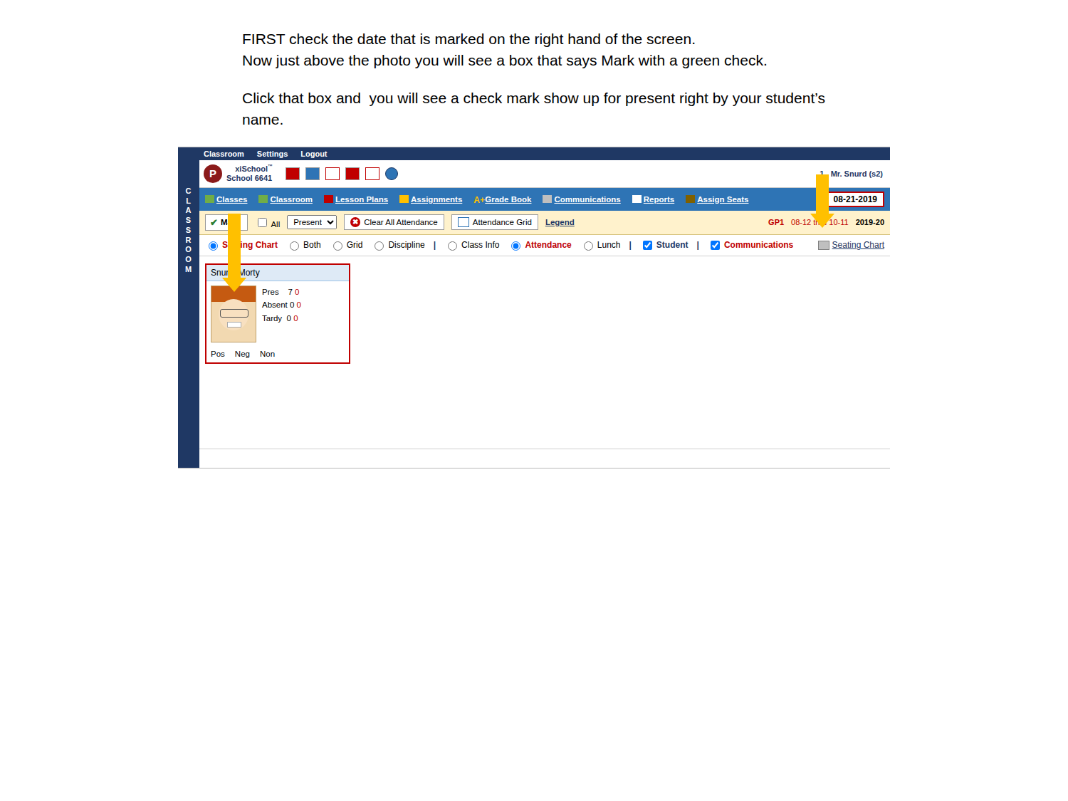FIRST check the date that is marked on the right hand of the screen.
Now just above the photo you will see a box that says Mark with a green check.
Click that box and you will see a check mark show up for present right by your student’s name.
C
L
A
S
S
R
O
O
M
Classroom Settings Logout
P
xiSchool™
School 6641
1 Mr. Snurd (s2)
Classes Classroom Lesson Plans Assignments A+Grade Book Communications Reports Assign Seats 08-21-2019
✔ Mark All Present ✖ Clear All Attendance Attendance Grid Legend GP1 08-12 thru 10-11 2019-20
Seating Chart Both Grid Discipline | Class Info Attendance Lunch | Student | Communications Seating Chart
Snurd, Morty
Pres 7 0
Absent 0 0
Tardy 0 0
Pos Neg Non